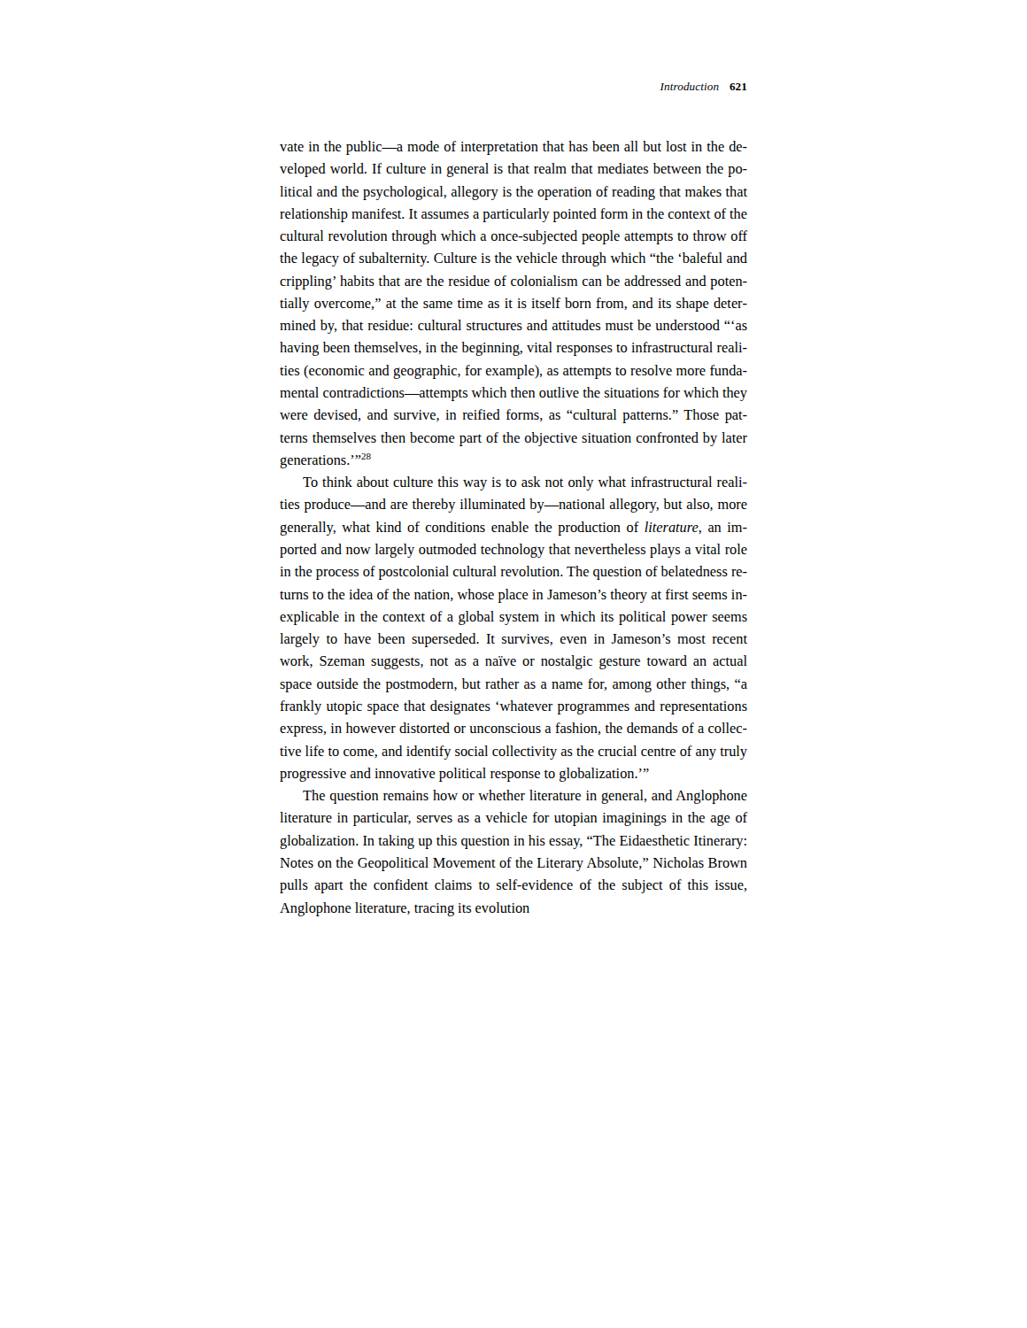Introduction 621
vate in the public—a mode of interpretation that has been all but lost in the developed world. If culture in general is that realm that mediates between the political and the psychological, allegory is the operation of reading that makes that relationship manifest. It assumes a particularly pointed form in the context of the cultural revolution through which a once-subjected people attempts to throw off the legacy of subalternity. Culture is the vehicle through which “the ‘baleful and crippling’ habits that are the residue of colonialism can be addressed and potentially overcome,” at the same time as it is itself born from, and its shape determined by, that residue: cultural structures and attitudes must be understood “‘as having been themselves, in the beginning, vital responses to infrastructural realities (economic and geographic, for example), as attempts to resolve more fundamental contradictions—attempts which then outlive the situations for which they were devised, and survive, in reified forms, as “cultural patterns.” Those patterns themselves then become part of the objective situation confronted by later generations.’”28
To think about culture this way is to ask not only what infrastructural realities produce—and are thereby illuminated by—national allegory, but also, more generally, what kind of conditions enable the production of literature, an imported and now largely outmoded technology that nevertheless plays a vital role in the process of postcolonial cultural revolution. The question of belatedness returns to the idea of the nation, whose place in Jameson’s theory at first seems inexplicable in the context of a global system in which its political power seems largely to have been superseded. It survives, even in Jameson’s most recent work, Szeman suggests, not as a naïve or nostalgic gesture toward an actual space outside the postmodern, but rather as a name for, among other things, “a frankly utopic space that designates ‘whatever programmes and representations express, in however distorted or unconscious a fashion, the demands of a collective life to come, and identify social collectivity as the crucial centre of any truly progressive and innovative political response to globalization.’”
The question remains how or whether literature in general, and Anglophone literature in particular, serves as a vehicle for utopian imaginings in the age of globalization. In taking up this question in his essay, “The Eidaesthetic Itinerary: Notes on the Geopolitical Movement of the Literary Absolute,” Nicholas Brown pulls apart the confident claims to self-evidence of the subject of this issue, Anglophone literature, tracing its evolution